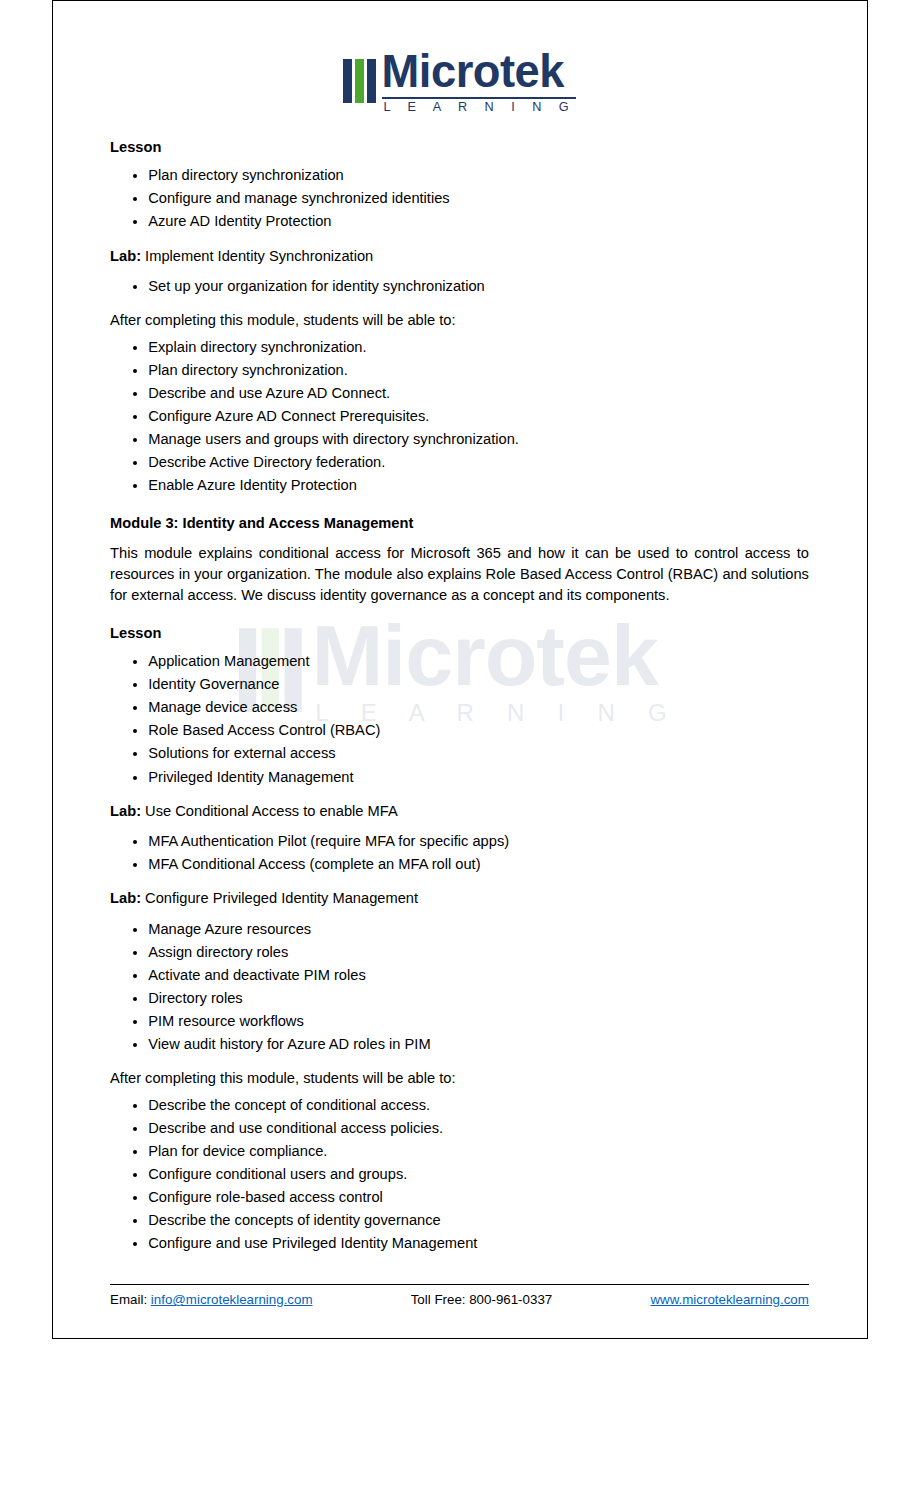Microtek
L E A R N I N G
Microtek
L E A R N I N G
Lesson
Plan directory synchronization
Configure and manage synchronized identities
Azure AD Identity Protection
Lab: Implement Identity Synchronization
Set up your organization for identity synchronization
After completing this module, students will be able to:
Explain directory synchronization.
Plan directory synchronization.
Describe and use Azure AD Connect.
Configure Azure AD Connect Prerequisites.
Manage users and groups with directory synchronization.
Describe Active Directory federation.
Enable Azure Identity Protection
Module 3: Identity and Access Management
This module explains conditional access for Microsoft 365 and how it can be used to control access to resources in your organization. The module also explains Role Based Access Control (RBAC) and solutions for external access. We discuss identity governance as a concept and its components.
Lesson
Application Management
Identity Governance
Manage device access
Role Based Access Control (RBAC)
Solutions for external access
Privileged Identity Management
Lab: Use Conditional Access to enable MFA
MFA Authentication Pilot (require MFA for specific apps)
MFA Conditional Access (complete an MFA roll out)
Lab: Configure Privileged Identity Management
Manage Azure resources
Assign directory roles
Activate and deactivate PIM roles
Directory roles
PIM resource workflows
View audit history for Azure AD roles in PIM
After completing this module, students will be able to:
Describe the concept of conditional access.
Describe and use conditional access policies.
Plan for device compliance.
Configure conditional users and groups.
Configure role-based access control
Describe the concepts of identity governance
Configure and use Privileged Identity Management
Email: info@microteklearning.com
Toll Free: 800-961-0337
www.microteklearning.com